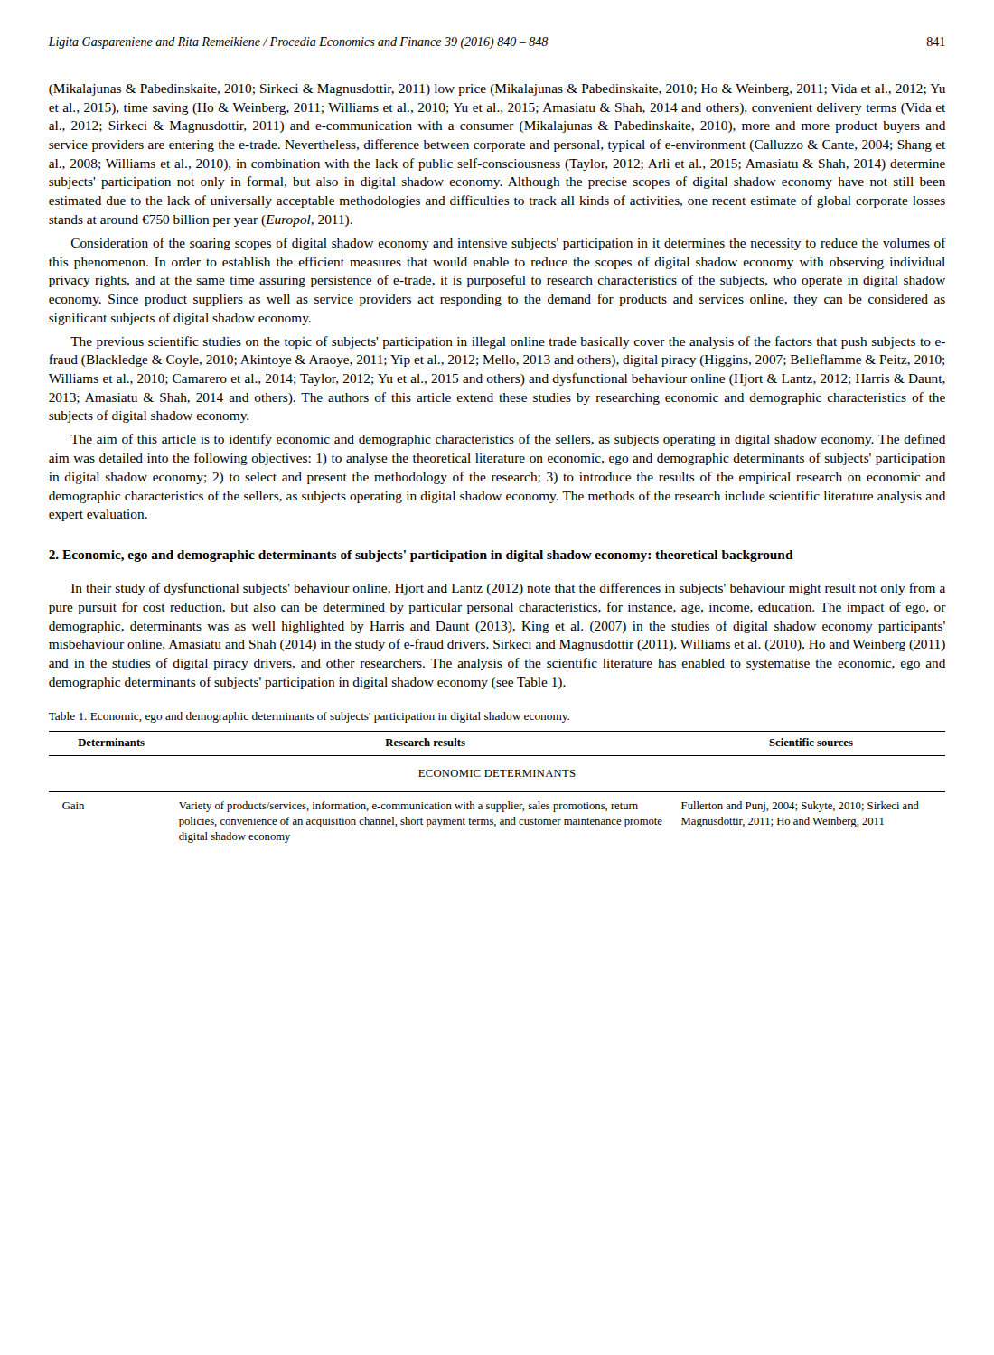Ligita Gaspareniene and Rita Remeikiene / Procedia Economics and Finance 39 (2016) 840 – 848 841
(Mikalajunas & Pabedinskaite, 2010; Sirkeci & Magnusdottir, 2011) low price (Mikalajunas & Pabedinskaite, 2010; Ho & Weinberg, 2011; Vida et al., 2012; Yu et al., 2015), time saving (Ho & Weinberg, 2011; Williams et al., 2010; Yu et al., 2015; Amasiatu & Shah, 2014 and others), convenient delivery terms (Vida et al., 2012; Sirkeci & Magnusdottir, 2011) and e-communication with a consumer (Mikalajunas & Pabedinskaite, 2010), more and more product buyers and service providers are entering the e-trade. Nevertheless, difference between corporate and personal, typical of e-environment (Calluzzo & Cante, 2004; Shang et al., 2008; Williams et al., 2010), in combination with the lack of public self-consciousness (Taylor, 2012; Arli et al., 2015; Amasiatu & Shah, 2014) determine subjects' participation not only in formal, but also in digital shadow economy. Although the precise scopes of digital shadow economy have not still been estimated due to the lack of universally acceptable methodologies and difficulties to track all kinds of activities, one recent estimate of global corporate losses stands at around €750 billion per year (Europol, 2011).
Consideration of the soaring scopes of digital shadow economy and intensive subjects' participation in it determines the necessity to reduce the volumes of this phenomenon. In order to establish the efficient measures that would enable to reduce the scopes of digital shadow economy with observing individual privacy rights, and at the same time assuring persistence of e-trade, it is purposeful to research characteristics of the subjects, who operate in digital shadow economy. Since product suppliers as well as service providers act responding to the demand for products and services online, they can be considered as significant subjects of digital shadow economy.
The previous scientific studies on the topic of subjects' participation in illegal online trade basically cover the analysis of the factors that push subjects to e-fraud (Blackledge & Coyle, 2010; Akintoye & Araoye, 2011; Yip et al., 2012; Mello, 2013 and others), digital piracy (Higgins, 2007; Belleflamme & Peitz, 2010; Williams et al., 2010; Camarero et al., 2014; Taylor, 2012; Yu et al., 2015 and others) and dysfunctional behaviour online (Hjort & Lantz, 2012; Harris & Daunt, 2013; Amasiatu & Shah, 2014 and others). The authors of this article extend these studies by researching economic and demographic characteristics of the subjects of digital shadow economy.
The aim of this article is to identify economic and demographic characteristics of the sellers, as subjects operating in digital shadow economy. The defined aim was detailed into the following objectives: 1) to analyse the theoretical literature on economic, ego and demographic determinants of subjects' participation in digital shadow economy; 2) to select and present the methodology of the research; 3) to introduce the results of the empirical research on economic and demographic characteristics of the sellers, as subjects operating in digital shadow economy. The methods of the research include scientific literature analysis and expert evaluation.
2. Economic, ego and demographic determinants of subjects' participation in digital shadow economy: theoretical background
In their study of dysfunctional subjects' behaviour online, Hjort and Lantz (2012) note that the differences in subjects' behaviour might result not only from a pure pursuit for cost reduction, but also can be determined by particular personal characteristics, for instance, age, income, education. The impact of ego, or demographic, determinants was as well highlighted by Harris and Daunt (2013), King et al. (2007) in the studies of digital shadow economy participants' misbehaviour online, Amasiatu and Shah (2014) in the study of e-fraud drivers, Sirkeci and Magnusdottir (2011), Williams et al. (2010), Ho and Weinberg (2011) and in the studies of digital piracy drivers, and other researchers. The analysis of the scientific literature has enabled to systematise the economic, ego and demographic determinants of subjects' participation in digital shadow economy (see Table 1).
Table 1. Economic, ego and demographic determinants of subjects' participation in digital shadow economy.
| Determinants | Research results | Scientific sources |
| --- | --- | --- |
| ECONOMIC DETERMINANTS |
| Gain | Variety of products/services, information, e-communication with a supplier, sales promotions, return policies, convenience of an acquisition channel, short payment terms, and customer maintenance promote digital shadow economy | Fullerton and Punj, 2004; Sukyte, 2010; Sirkeci and Magnusdottir, 2011; Ho and Weinberg, 2011 |